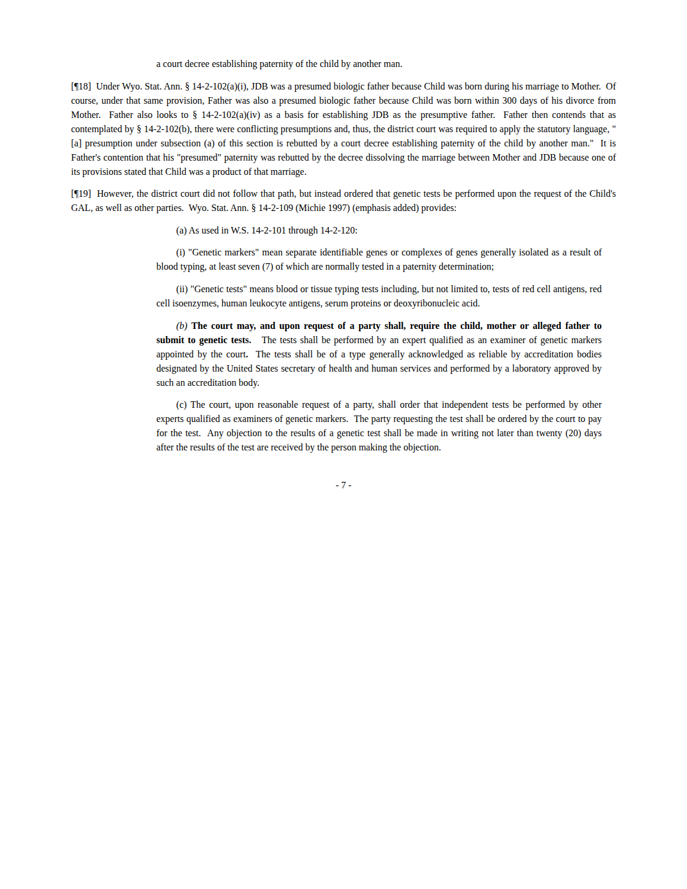a court decree establishing paternity of the child by another man.
[¶18] Under Wyo. Stat. Ann. § 14-2-102(a)(i), JDB was a presumed biologic father because Child was born during his marriage to Mother. Of course, under that same provision, Father was also a presumed biologic father because Child was born within 300 days of his divorce from Mother. Father also looks to § 14-2-102(a)(iv) as a basis for establishing JDB as the presumptive father. Father then contends that as contemplated by § 14-2-102(b), there were conflicting presumptions and, thus, the district court was required to apply the statutory language, "[a] presumption under subsection (a) of this section is rebutted by a court decree establishing paternity of the child by another man." It is Father's contention that his "presumed" paternity was rebutted by the decree dissolving the marriage between Mother and JDB because one of its provisions stated that Child was a product of that marriage.
[¶19] However, the district court did not follow that path, but instead ordered that genetic tests be performed upon the request of the Child's GAL, as well as other parties. Wyo. Stat. Ann. § 14-2-109 (Michie 1997) (emphasis added) provides:
(a) As used in W.S. 14-2-101 through 14-2-120:
(i) "Genetic markers" mean separate identifiable genes or complexes of genes generally isolated as a result of blood typing, at least seven (7) of which are normally tested in a paternity determination;
(ii) "Genetic tests" means blood or tissue typing tests including, but not limited to, tests of red cell antigens, red cell isoenzymes, human leukocyte antigens, serum proteins or deoxyribonucleic acid.
(b) The court may, and upon request of a party shall, require the child, mother or alleged father to submit to genetic tests. The tests shall be performed by an expert qualified as an examiner of genetic markers appointed by the court. The tests shall be of a type generally acknowledged as reliable by accreditation bodies designated by the United States secretary of health and human services and performed by a laboratory approved by such an accreditation body.
(c) The court, upon reasonable request of a party, shall order that independent tests be performed by other experts qualified as examiners of genetic markers. The party requesting the test shall be ordered by the court to pay for the test. Any objection to the results of a genetic test shall be made in writing not later than twenty (20) days after the results of the test are received by the person making the objection.
- 7 -